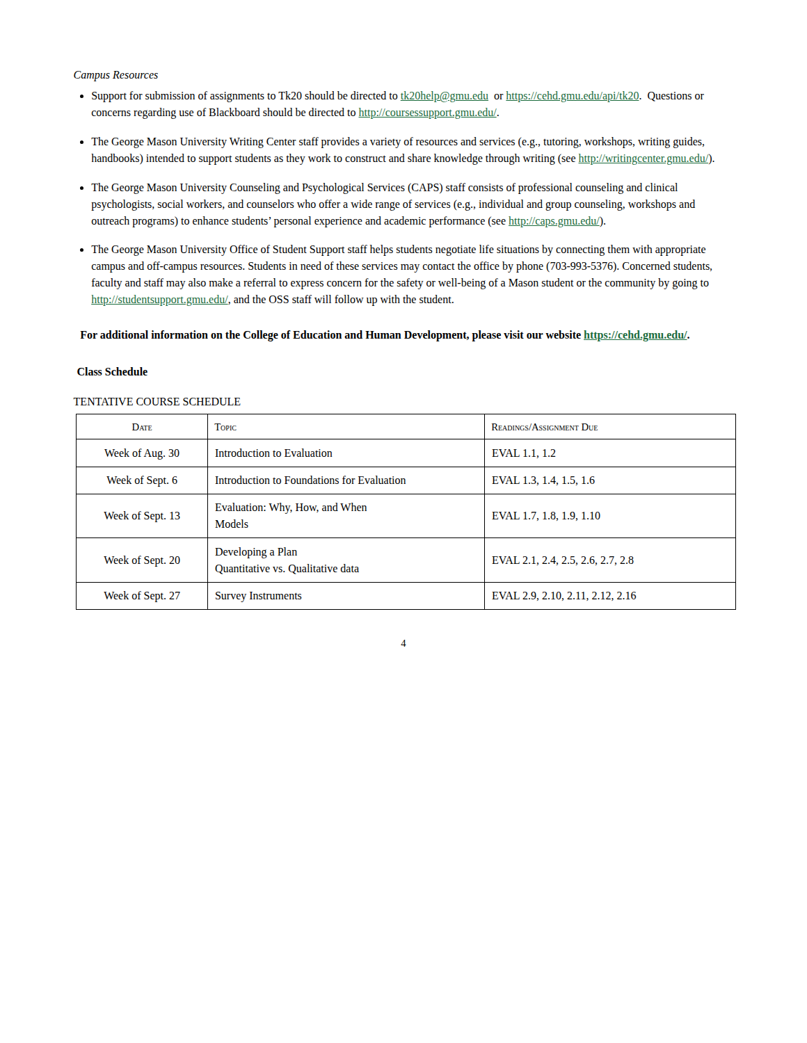Campus Resources
Support for submission of assignments to Tk20 should be directed to tk20help@gmu.edu or https://cehd.gmu.edu/api/tk20. Questions or concerns regarding use of Blackboard should be directed to http://coursessupport.gmu.edu/.
The George Mason University Writing Center staff provides a variety of resources and services (e.g., tutoring, workshops, writing guides, handbooks) intended to support students as they work to construct and share knowledge through writing (see http://writingcenter.gmu.edu/).
The George Mason University Counseling and Psychological Services (CAPS) staff consists of professional counseling and clinical psychologists, social workers, and counselors who offer a wide range of services (e.g., individual and group counseling, workshops and outreach programs) to enhance students’ personal experience and academic performance (see http://caps.gmu.edu/).
The George Mason University Office of Student Support staff helps students negotiate life situations by connecting them with appropriate campus and off-campus resources. Students in need of these services may contact the office by phone (703-993-5376). Concerned students, faculty and staff may also make a referral to express concern for the safety or well-being of a Mason student or the community by going to http://studentsupport.gmu.edu/, and the OSS staff will follow up with the student.
For additional information on the College of Education and Human Development, please visit our website https://cehd.gmu.edu/.
Class Schedule
TENTATIVE COURSE SCHEDULE
| Date | Topic | Readings/Assignment Due |
| --- | --- | --- |
| Week of Aug. 30 | Introduction to Evaluation | EVAL 1.1, 1.2 |
| Week of Sept. 6 | Introduction to Foundations for Evaluation | EVAL 1.3, 1.4, 1.5, 1.6 |
| Week of Sept. 13 | Evaluation: Why, How, and When Models | EVAL 1.7, 1.8, 1.9, 1.10 |
| Week of Sept. 20 | Developing a Plan Quantitative vs. Qualitative data | EVAL 2.1, 2.4, 2.5, 2.6, 2.7, 2.8 |
| Week of Sept. 27 | Survey Instruments | EVAL 2.9, 2.10, 2.11, 2.12, 2.16 |
4